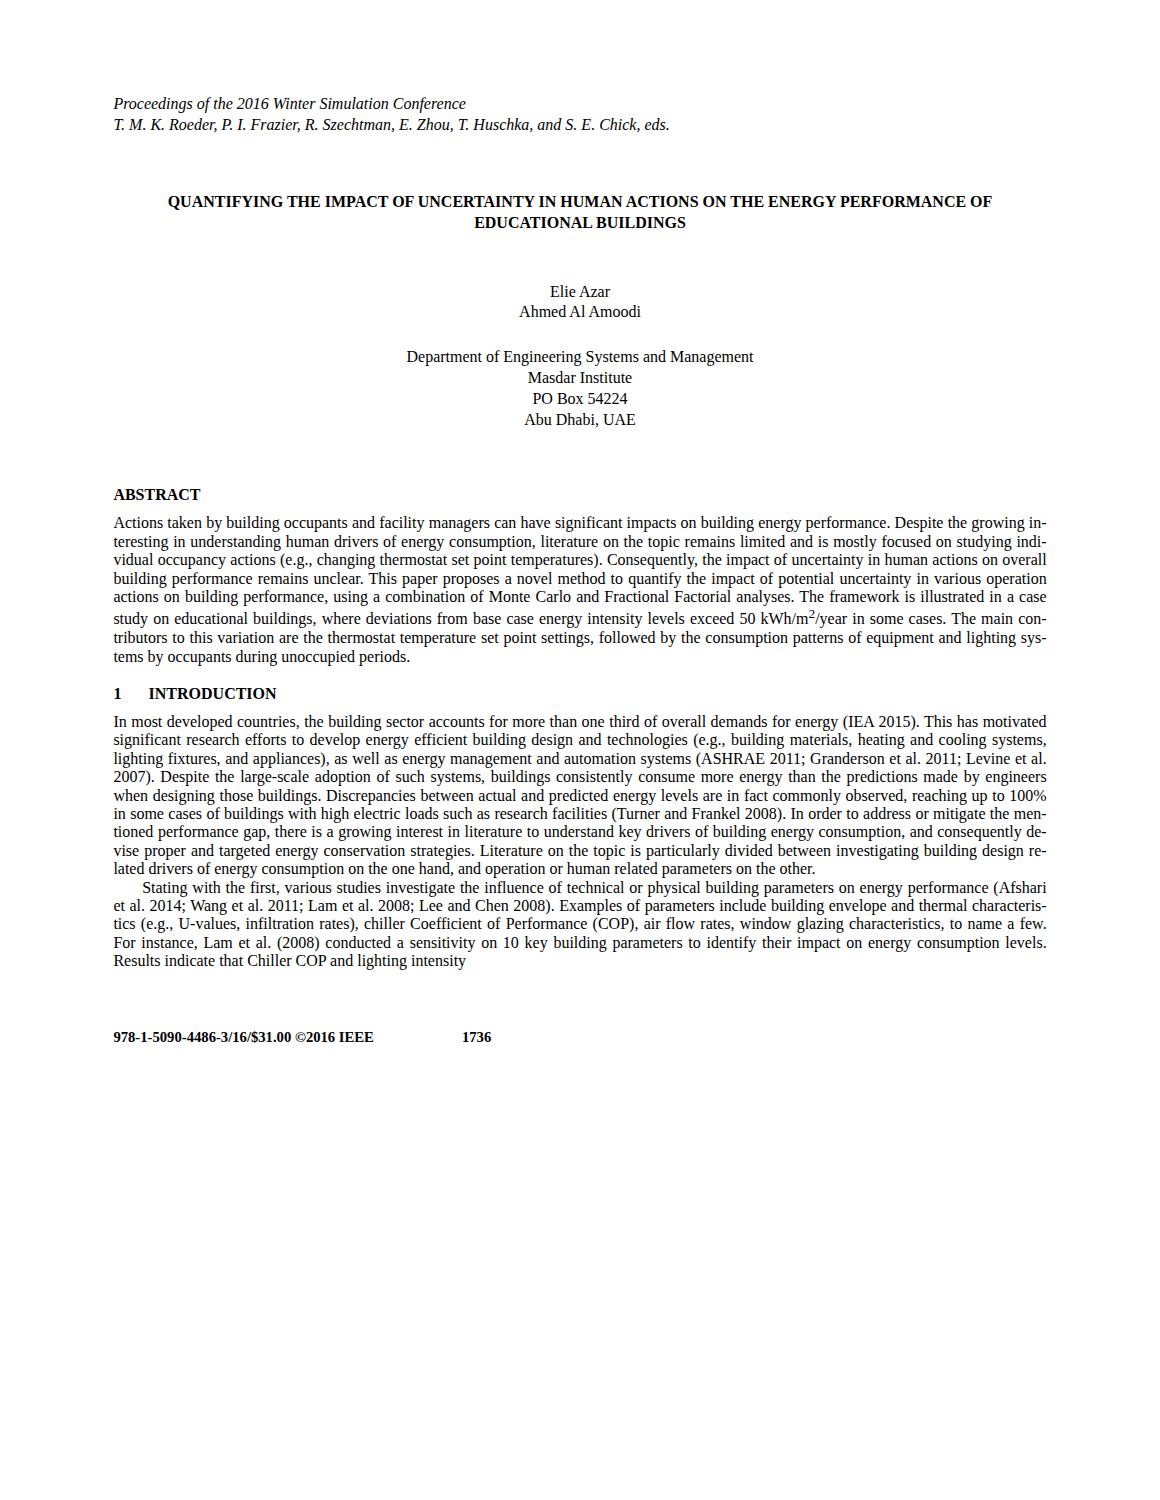Proceedings of the 2016 Winter Simulation Conference
T. M. K. Roeder, P. I. Frazier, R. Szechtman, E. Zhou, T. Huschka, and S. E. Chick, eds.
Quantifying the Impact of Uncertainty in Human Actions on the Energy Performance of Educational Buildings
Elie Azar
Ahmed Al Amoodi
Department of Engineering Systems and Management
Masdar Institute
PO Box 54224
Abu Dhabi, UAE
Abstract
Actions taken by building occupants and facility managers can have significant impacts on building energy performance. Despite the growing interesting in understanding human drivers of energy consumption, literature on the topic remains limited and is mostly focused on studying individual occupancy actions (e.g., changing thermostat set point temperatures). Consequently, the impact of uncertainty in human actions on overall building performance remains unclear. This paper proposes a novel method to quantify the impact of potential uncertainty in various operation actions on building performance, using a combination of Monte Carlo and Fractional Factorial analyses. The framework is illustrated in a case study on educational buildings, where deviations from base case energy intensity levels exceed 50 kWh/m2/year in some cases. The main contributors to this variation are the thermostat temperature set point settings, followed by the consumption patterns of equipment and lighting systems by occupants during unoccupied periods.
1 Introduction
In most developed countries, the building sector accounts for more than one third of overall demands for energy (IEA 2015). This has motivated significant research efforts to develop energy efficient building design and technologies (e.g., building materials, heating and cooling systems, lighting fixtures, and appliances), as well as energy management and automation systems (ASHRAE 2011; Granderson et al. 2011; Levine et al. 2007). Despite the large-scale adoption of such systems, buildings consistently consume more energy than the predictions made by engineers when designing those buildings. Discrepancies between actual and predicted energy levels are in fact commonly observed, reaching up to 100% in some cases of buildings with high electric loads such as research facilities (Turner and Frankel 2008). In order to address or mitigate the mentioned performance gap, there is a growing interest in literature to understand key drivers of building energy consumption, and consequently devise proper and targeted energy conservation strategies. Literature on the topic is particularly divided between investigating building design related drivers of energy consumption on the one hand, and operation or human related parameters on the other.
Stating with the first, various studies investigate the influence of technical or physical building parameters on energy performance (Afshari et al. 2014; Wang et al. 2011; Lam et al. 2008; Lee and Chen 2008). Examples of parameters include building envelope and thermal characteristics (e.g., U-values, infiltration rates), chiller Coefficient of Performance (COP), air flow rates, window glazing characteristics, to name a few. For instance, Lam et al. (2008) conducted a sensitivity on 10 key building parameters to identify their impact on energy consumption levels. Results indicate that Chiller COP and lighting intensity
978-1-5090-4486-3/16/$31.00 ©2016 IEEE 1736